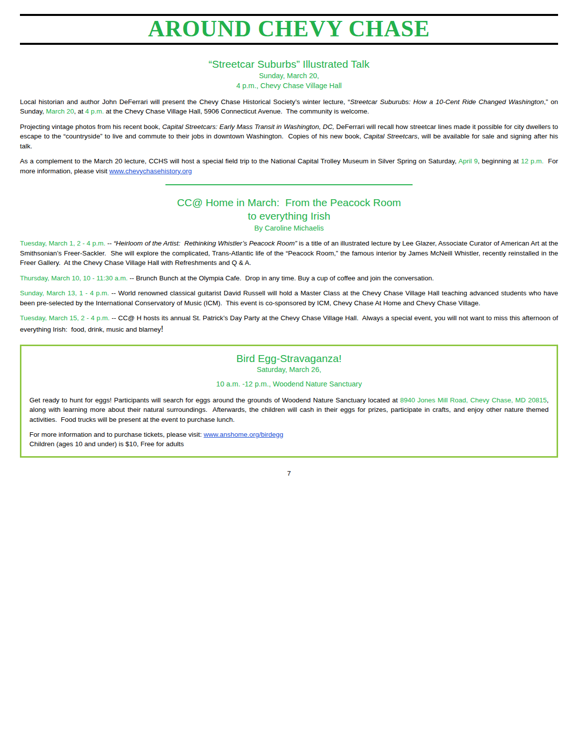AROUND CHEVY CHASE
“Streetcar Suburbs” Illustrated Talk
Sunday, March 20,
4 p.m., Chevy Chase Village Hall
Local historian and author John DeFerrari will present the Chevy Chase Historical Society’s winter lecture, “Streetcar Suburubs: How a 10-Cent Ride Changed Washington,” on Sunday, March 20, at 4 p.m. at the Chevy Chase Village Hall, 5906 Connecticut Avenue. The community is welcome.
Projecting vintage photos from his recent book, Capital Streetcars: Early Mass Transit in Washington, DC, DeFerrari will recall how streetcar lines made it possible for city dwellers to escape to the “countryside” to live and commute to their jobs in downtown Washington. Copies of his new book, Capital Streetcars, will be available for sale and signing after his talk.
As a complement to the March 20 lecture, CCHS will host a special field trip to the National Capital Trolley Museum in Silver Spring on Saturday, April 9, beginning at 12 p.m. For more information, please visit www.chevychasehistory.org
CC@ Home in March: From the Peacock Room
to everything Irish
By Caroline Michaelis
Tuesday, March 1, 2 - 4 p.m. -- “Heirloom of the Artist: Rethinking Whistler’s Peacock Room” is a title of an illustrated lecture by Lee Glazer, Associate Curator of American Art at the Smithsonian’s Freer-Sackler. She will explore the complicated, Trans-Atlantic life of the “Peacock Room,” the famous interior by James McNeill Whistler, recently reinstalled in the Freer Gallery. At the Chevy Chase Village Hall with Refreshments and Q & A.
Thursday, March 10, 10 - 11:30 a.m. -- Brunch Bunch at the Olympia Cafe. Drop in any time. Buy a cup of coffee and join the conversation.
Sunday, March 13, 1 - 4 p.m. -- World renowned classical guitarist David Russell will hold a Master Class at the Chevy Chase Village Hall teaching advanced students who have been pre-selected by the International Conservatory of Music (ICM). This event is co-sponsored by ICM, Chevy Chase At Home and Chevy Chase Village.
Tuesday, March 15, 2 - 4 p.m. -- CC@ H hosts its annual St. Patrick’s Day Party at the Chevy Chase Village Hall. Always a special event, you will not want to miss this afternoon of everything Irish: food, drink, music and blarney!
Bird Egg-Stravaganza!
Saturday, March 26,
10 a.m. -12 p.m., Woodend Nature Sanctuary
Get ready to hunt for eggs! Participants will search for eggs around the grounds of Woodend Nature Sanctuary located at 8940 Jones Mill Road, Chevy Chase, MD 20815, along with learning more about their natural surroundings. Afterwards, the children will cash in their eggs for prizes, participate in crafts, and enjoy other nature themed activities. Food trucks will be present at the event to purchase lunch.
For more information and to purchase tickets, please visit: www.anshome.org/birdegg
Children (ages 10 and under) is $10, Free for adults
7